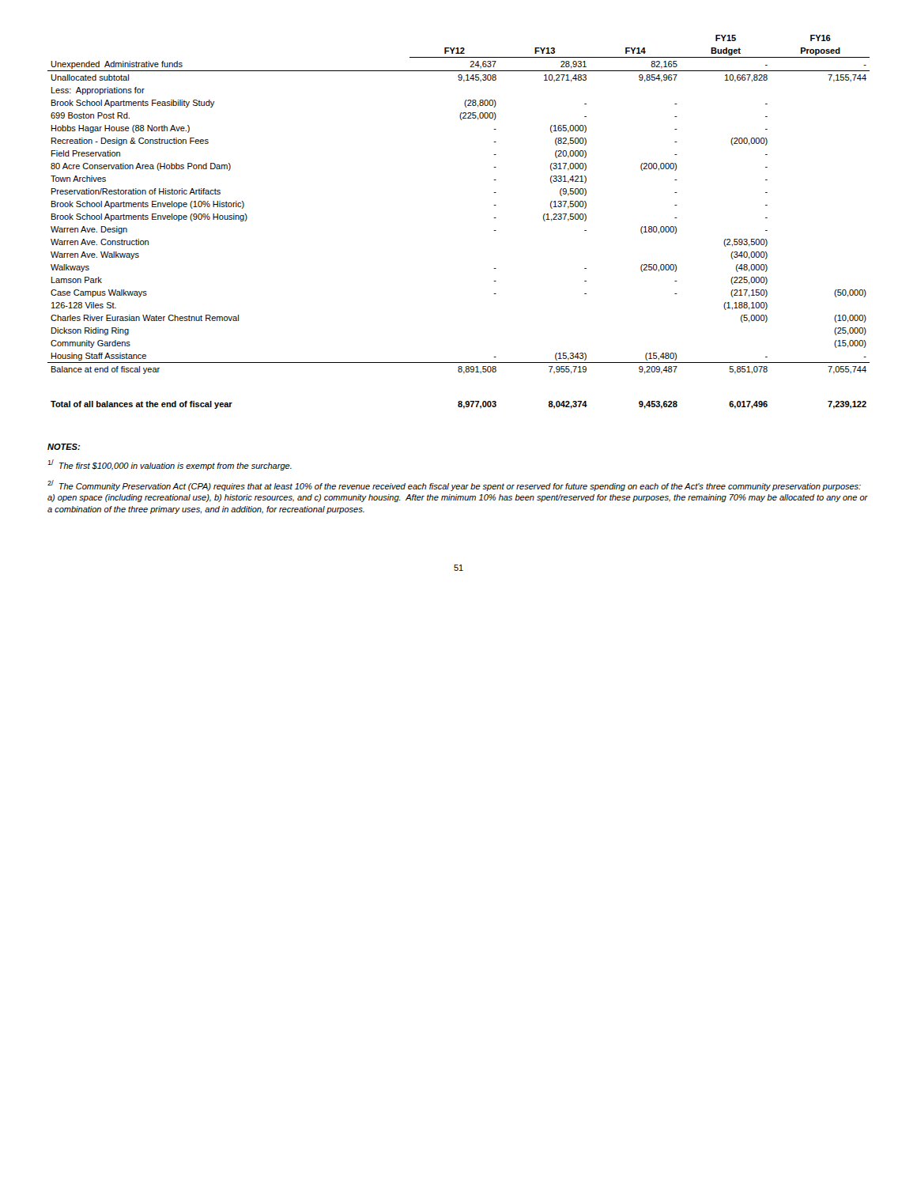| | | | | FY15 | FY16 |
| --- | --- | --- | --- | --- | --- |
| | FY12 | FY13 | FY14 | Budget | Proposed |
| Unexpended Administrative funds | 24,637 | 28,931 | 82,165 | - | - |
| Unallocated subtotal | 9,145,308 | 10,271,483 | 9,854,967 | 10,667,828 | 7,155,744 |
| Less: Appropriations for | | | | | |
| Brook School Apartments Feasibility Study | (28,800) | - | - | - | |
| 699 Boston Post Rd. | (225,000) | - | - | - | |
| Hobbs Hagar House (88 North Ave.) | - | (165,000) | - | - | |
| Recreation - Design & Construction Fees | - | (82,500) | - | (200,000) | |
| Field Preservation | - | (20,000) | - | - | |
| 80 Acre Conservation Area (Hobbs Pond Dam) | - | (317,000) | (200,000) | - | |
| Town Archives | - | (331,421) | - | - | |
| Preservation/Restoration of Historic Artifacts | - | (9,500) | - | - | |
| Brook School Apartments Envelope (10% Historic) | - | (137,500) | - | - | |
| Brook School Apartments Envelope (90% Housing) | - | (1,237,500) | - | - | |
| Warren Ave. Design | - | - | (180,000) | - | |
| Warren Ave. Construction | | | | (2,593,500) | |
| Warren Ave. Walkways | | | | (340,000) | |
| Walkways | - | - | (250,000) | (48,000) | |
| Lamson Park | - | - | - | (225,000) | |
| Case Campus Walkways | - | - | - | (217,150) | (50,000) |
| 126-128 Viles St. | | | | (1,188,100) | |
| Charles River Eurasian Water Chestnut Removal | | | | (5,000) | (10,000) |
| Dickson Riding Ring | | | | | (25,000) |
| Community Gardens | | | | | (15,000) |
| Housing Staff Assistance | - | (15,343) | (15,480) | - | - |
| Balance at end of fiscal year | 8,891,508 | 7,955,719 | 9,209,487 | 5,851,078 | 7,055,744 |
| Total of all balances at the end of fiscal year | 8,977,003 | 8,042,374 | 9,453,628 | 6,017,496 | 7,239,122 |
NOTES:
1/ The first $100,000 in valuation is exempt from the surcharge.
2/ The Community Preservation Act (CPA) requires that at least 10% of the revenue received each fiscal year be spent or reserved for future spending on each of the Act's three community preservation purposes: a) open space (including recreational use), b) historic resources, and c) community housing. After the minimum 10% has been spent/reserved for these purposes, the remaining 70% may be allocated to any one or a combination of the three primary uses, and in addition, for recreational purposes.
51